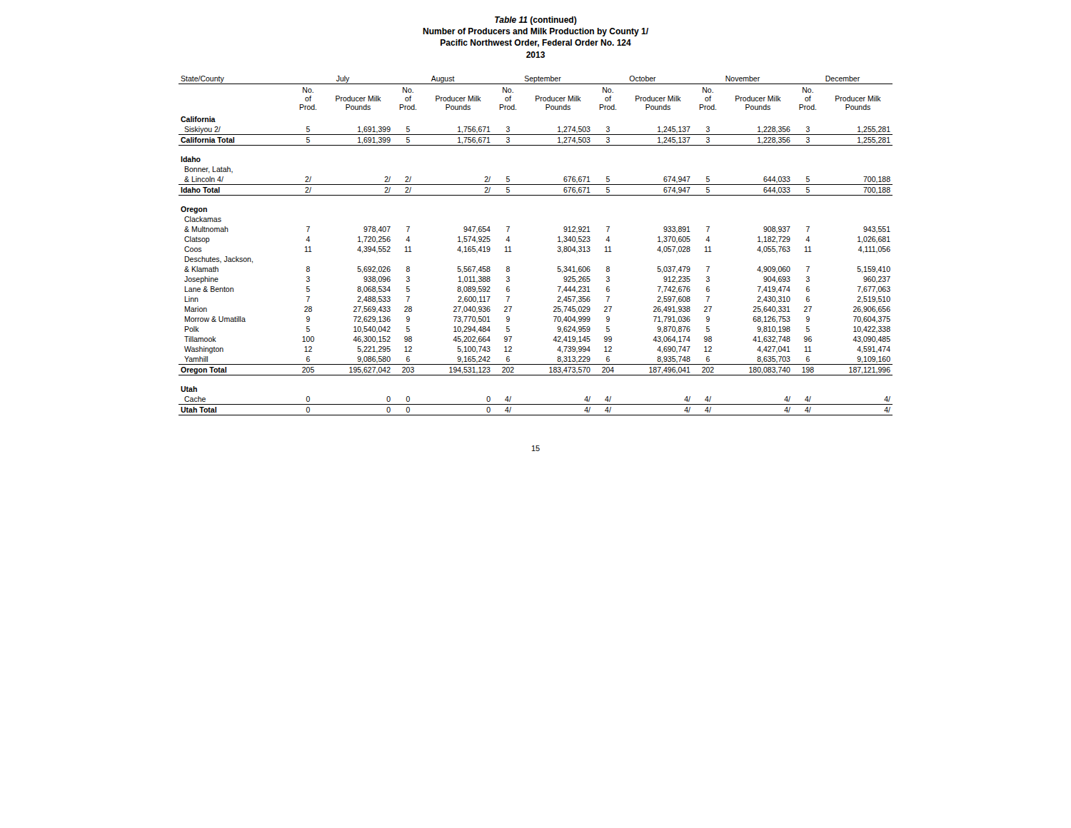Table 11 (continued)
Number of Producers and Milk Production by County 1/
Pacific Northwest Order, Federal Order No. 124
2013
| State/County | July | August | September | October | November | December |
| --- | --- | --- | --- | --- | --- | --- |
| | No. of Prod. | Producer Milk Pounds | No. of Prod. | Producer Milk Pounds | No. of Prod. | Producer Milk Pounds | No. of Prod. | Producer Milk Pounds | No. of Prod. | Producer Milk Pounds | No. of Prod. | Producer Milk Pounds |
| California | |
| Siskiyou 2/ | 5 | 1,691,399 | 5 | 1,756,671 | 3 | 1,274,503 | 3 | 1,245,137 | 3 | 1,228,356 | 3 | 1,255,281 |
| California Total | 5 | 1,691,399 | 5 | 1,756,671 | 3 | 1,274,503 | 3 | 1,245,137 | 3 | 1,228,356 | 3 | 1,255,281 |
| Idaho | |
| Bonner, Latah, | |
| & Lincoln 4/ | 2/ | 2/ | 2/ | 2/ | 5 | 676,671 | 5 | 674,947 | 5 | 644,033 | 5 | 700,188 |
| Idaho Total | 2/ | 2/ | 2/ | 2/ | 5 | 676,671 | 5 | 674,947 | 5 | 644,033 | 5 | 700,188 |
| Oregon | |
| Clackamas | |
| & Multnomah | 7 | 978,407 | 7 | 947,654 | 7 | 912,921 | 7 | 933,891 | 7 | 908,937 | 7 | 943,551 |
| Clatsop | 4 | 1,720,256 | 4 | 1,574,925 | 4 | 1,340,523 | 4 | 1,370,605 | 4 | 1,182,729 | 4 | 1,026,681 |
| Coos | 11 | 4,394,552 | 11 | 4,165,419 | 11 | 3,804,313 | 11 | 4,057,028 | 11 | 4,055,763 | 11 | 4,111,056 |
| Deschutes, Jackson, | |
| & Klamath | 8 | 5,692,026 | 8 | 5,567,458 | 8 | 5,341,606 | 8 | 5,037,479 | 7 | 4,909,060 | 7 | 5,159,410 |
| Josephine | 3 | 938,096 | 3 | 1,011,388 | 3 | 925,265 | 3 | 912,235 | 3 | 904,693 | 3 | 960,237 |
| Lane & Benton | 5 | 8,068,534 | 5 | 8,089,592 | 6 | 7,444,231 | 6 | 7,742,676 | 6 | 7,419,474 | 6 | 7,677,063 |
| Linn | 7 | 2,488,533 | 7 | 2,600,117 | 7 | 2,457,356 | 7 | 2,597,608 | 7 | 2,430,310 | 6 | 2,519,510 |
| Marion | 28 | 27,569,433 | 28 | 27,040,936 | 27 | 25,745,029 | 27 | 26,491,938 | 27 | 25,640,331 | 27 | 26,906,656 |
| Morrow & Umatilla | 9 | 72,629,136 | 9 | 73,770,501 | 9 | 70,404,999 | 9 | 71,791,036 | 9 | 68,126,753 | 9 | 70,604,375 |
| Polk | 5 | 10,540,042 | 5 | 10,294,484 | 5 | 9,624,959 | 5 | 9,870,876 | 5 | 9,810,198 | 5 | 10,422,338 |
| Tillamook | 100 | 46,300,152 | 98 | 45,202,664 | 97 | 42,419,145 | 99 | 43,064,174 | 98 | 41,632,748 | 96 | 43,090,485 |
| Washington | 12 | 5,221,295 | 12 | 5,100,743 | 12 | 4,739,994 | 12 | 4,690,747 | 12 | 4,427,041 | 11 | 4,591,474 |
| Yamhill | 6 | 9,086,580 | 6 | 9,165,242 | 6 | 8,313,229 | 6 | 8,935,748 | 6 | 8,635,703 | 6 | 9,109,160 |
| Oregon Total | 205 | 195,627,042 | 203 | 194,531,123 | 202 | 183,473,570 | 204 | 187,496,041 | 202 | 180,083,740 | 198 | 187,121,996 |
| Utah | |
| Cache | 0 | 0 | 0 | 0 | 4/ | 4/ | 4/ | 4/ | 4/ | 4/ | 4/ | 4/ |
| Utah Total | 0 | 0 | 0 | 0 | 4/ | 4/ | 4/ | 4/ | 4/ | 4/ | 4/ | 4/ |
15